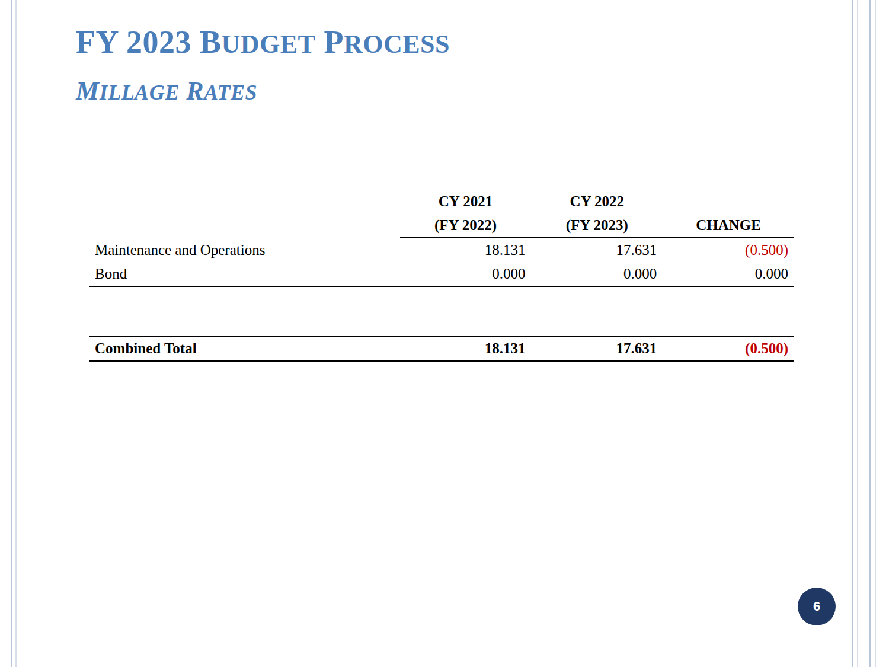FY 2023 BUDGET PROCESS
MILLAGE RATES
| | CY 2021 | CY 2022 | |
| --- | --- | --- | --- |
| | (FY 2022) | (FY 2023) | CHANGE |
| Maintenance and Operations | 18.131 | 17.631 | (0.500) |
| Bond | 0.000 | 0.000 | 0.000 |
| Combined Total | 18.131 | 17.631 | (0.500) |
6